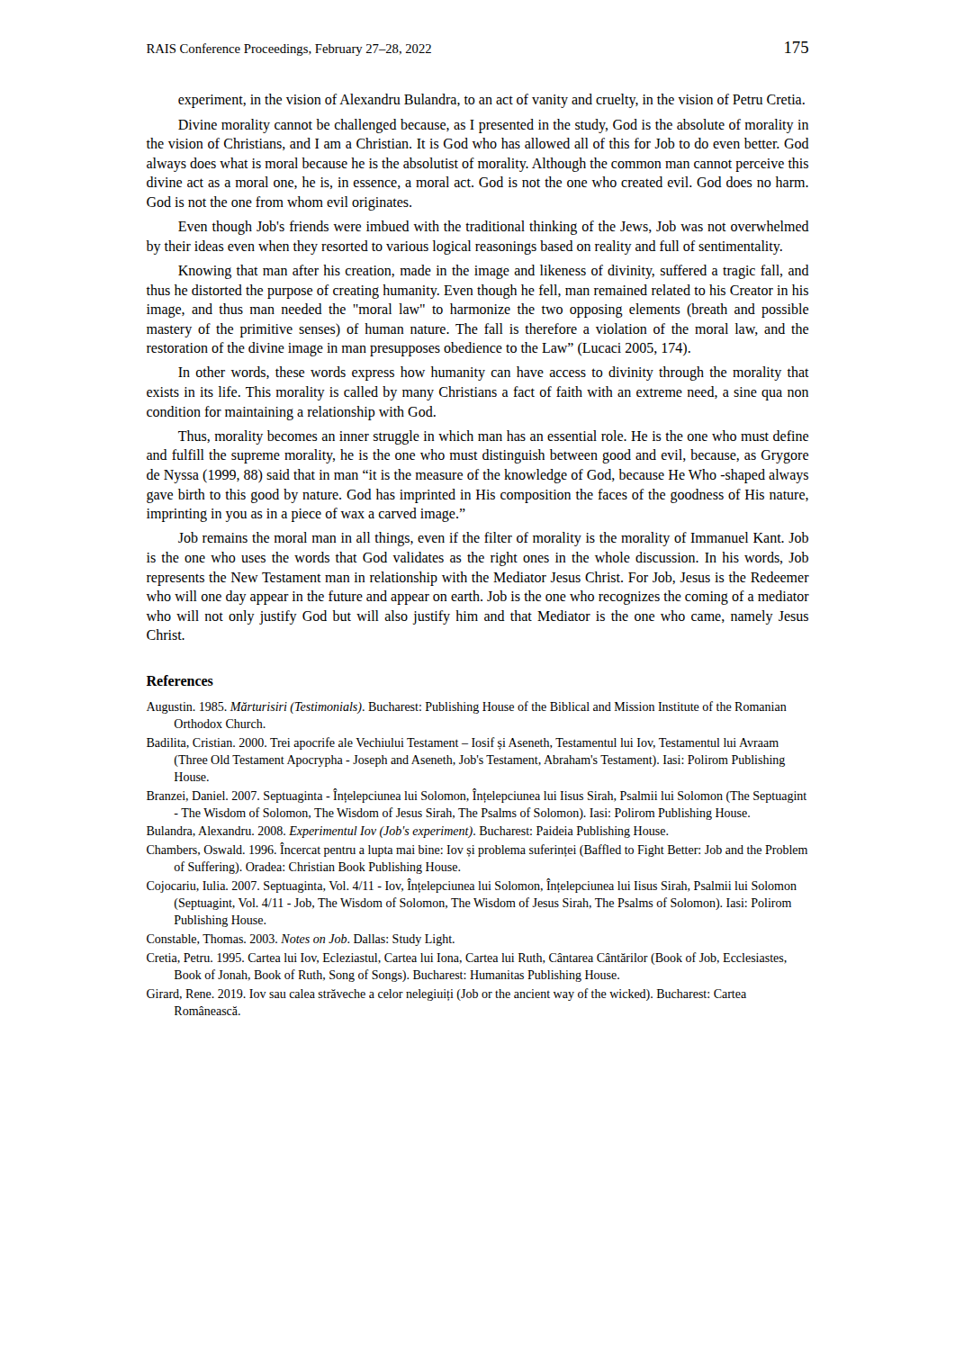RAIS Conference Proceedings, February 27–28, 2022 175
experiment, in the vision of Alexandru Bulandra, to an act of vanity and cruelty, in the vision of Petru Cretia.
Divine morality cannot be challenged because, as I presented in the study, God is the absolute of morality in the vision of Christians, and I am a Christian. It is God who has allowed all of this for Job to do even better. God always does what is moral because he is the absolutist of morality. Although the common man cannot perceive this divine act as a moral one, he is, in essence, a moral act. God is not the one who created evil. God does no harm. God is not the one from whom evil originates.
Even though Job's friends were imbued with the traditional thinking of the Jews, Job was not overwhelmed by their ideas even when they resorted to various logical reasonings based on reality and full of sentimentality.
Knowing that man after his creation, made in the image and likeness of divinity, suffered a tragic fall, and thus he distorted the purpose of creating humanity. Even though he fell, man remained related to his Creator in his image, and thus man needed the "moral law" to harmonize the two opposing elements (breath and possible mastery of the primitive senses) of human nature. The fall is therefore a violation of the moral law, and the restoration of the divine image in man presupposes obedience to the Law” (Lucaci 2005, 174).
In other words, these words express how humanity can have access to divinity through the morality that exists in its life. This morality is called by many Christians a fact of faith with an extreme need, a sine qua non condition for maintaining a relationship with God.
Thus, morality becomes an inner struggle in which man has an essential role. He is the one who must define and fulfill the supreme morality, he is the one who must distinguish between good and evil, because, as Grygore de Nyssa (1999, 88) said that in man “it is the measure of the knowledge of God, because He Who -shaped always gave birth to this good by nature. God has imprinted in His composition the faces of the goodness of His nature, imprinting in you as in a piece of wax a carved image.”
Job remains the moral man in all things, even if the filter of morality is the morality of Immanuel Kant. Job is the one who uses the words that God validates as the right ones in the whole discussion. In his words, Job represents the New Testament man in relationship with the Mediator Jesus Christ. For Job, Jesus is the Redeemer who will one day appear in the future and appear on earth. Job is the one who recognizes the coming of a mediator who will not only justify God but will also justify him and that Mediator is the one who came, namely Jesus Christ.
References
Augustin. 1985. Mărturisiri (Testimonials). Bucharest: Publishing House of the Biblical and Mission Institute of the Romanian Orthodox Church.
Badilita, Cristian. 2000. Trei apocrife ale Vechiului Testament – Iosif și Aseneth, Testamentul lui Iov, Testamentul lui Avraam (Three Old Testament Apocrypha - Joseph and Aseneth, Job's Testament, Abraham's Testament). Iasi: Polirom Publishing House.
Branzei, Daniel. 2007. Septuaginta - Înțelepciunea lui Solomon, Înțelepciunea lui Iisus Sirah, Psalmii lui Solomon (The Septuagint - The Wisdom of Solomon, The Wisdom of Jesus Sirah, The Psalms of Solomon). Iasi: Polirom Publishing House.
Bulandra, Alexandru. 2008. Experimentul Iov (Job's experiment). Bucharest: Paideia Publishing House.
Chambers, Oswald. 1996. Încercat pentru a lupta mai bine: Iov și problema suferinței (Baffled to Fight Better: Job and the Problem of Suffering). Oradea: Christian Book Publishing House.
Cojocariu, Iulia. 2007. Septuaginta, Vol. 4/11 - Iov, Înțelepciunea lui Solomon, Înțelepciunea lui Iisus Sirah, Psalmii lui Solomon (Septuagint, Vol. 4/11 - Job, The Wisdom of Solomon, The Wisdom of Jesus Sirah, The Psalms of Solomon). Iasi: Polirom Publishing House.
Constable, Thomas. 2003. Notes on Job. Dallas: Study Light.
Cretia, Petru. 1995. Cartea lui Iov, Ecleziastul, Cartea lui Iona, Cartea lui Ruth, Cântarea Cântărilor (Book of Job, Ecclesiastes, Book of Jonah, Book of Ruth, Song of Songs). Bucharest: Humanitas Publishing House.
Girard, Rene. 2019. Iov sau calea străveche a celor nelegiuiți (Job or the ancient way of the wicked). Bucharest: Cartea Românească.